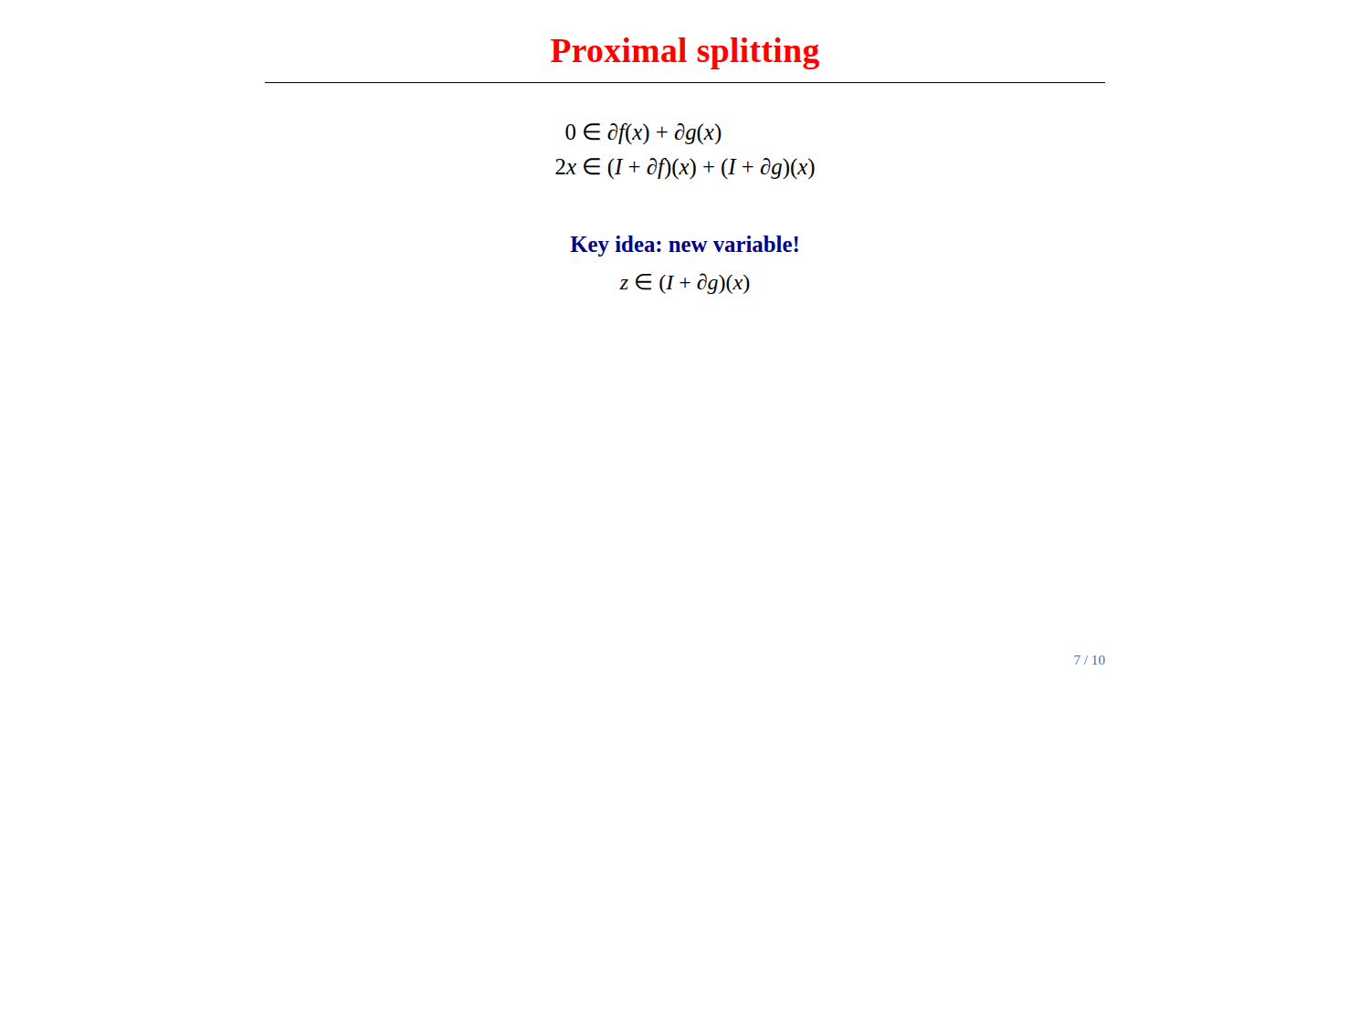Proximal splitting
| 0 | ∈ | ∂ f ( x ) + ∂ g ( x ) |
| 2 x | ∈ | ( I + ∂ f )( x ) + ( I + ∂ g )( x ) |
Key idea: new variable!
z ∈ (I + ∂g)(x)
7 / 10